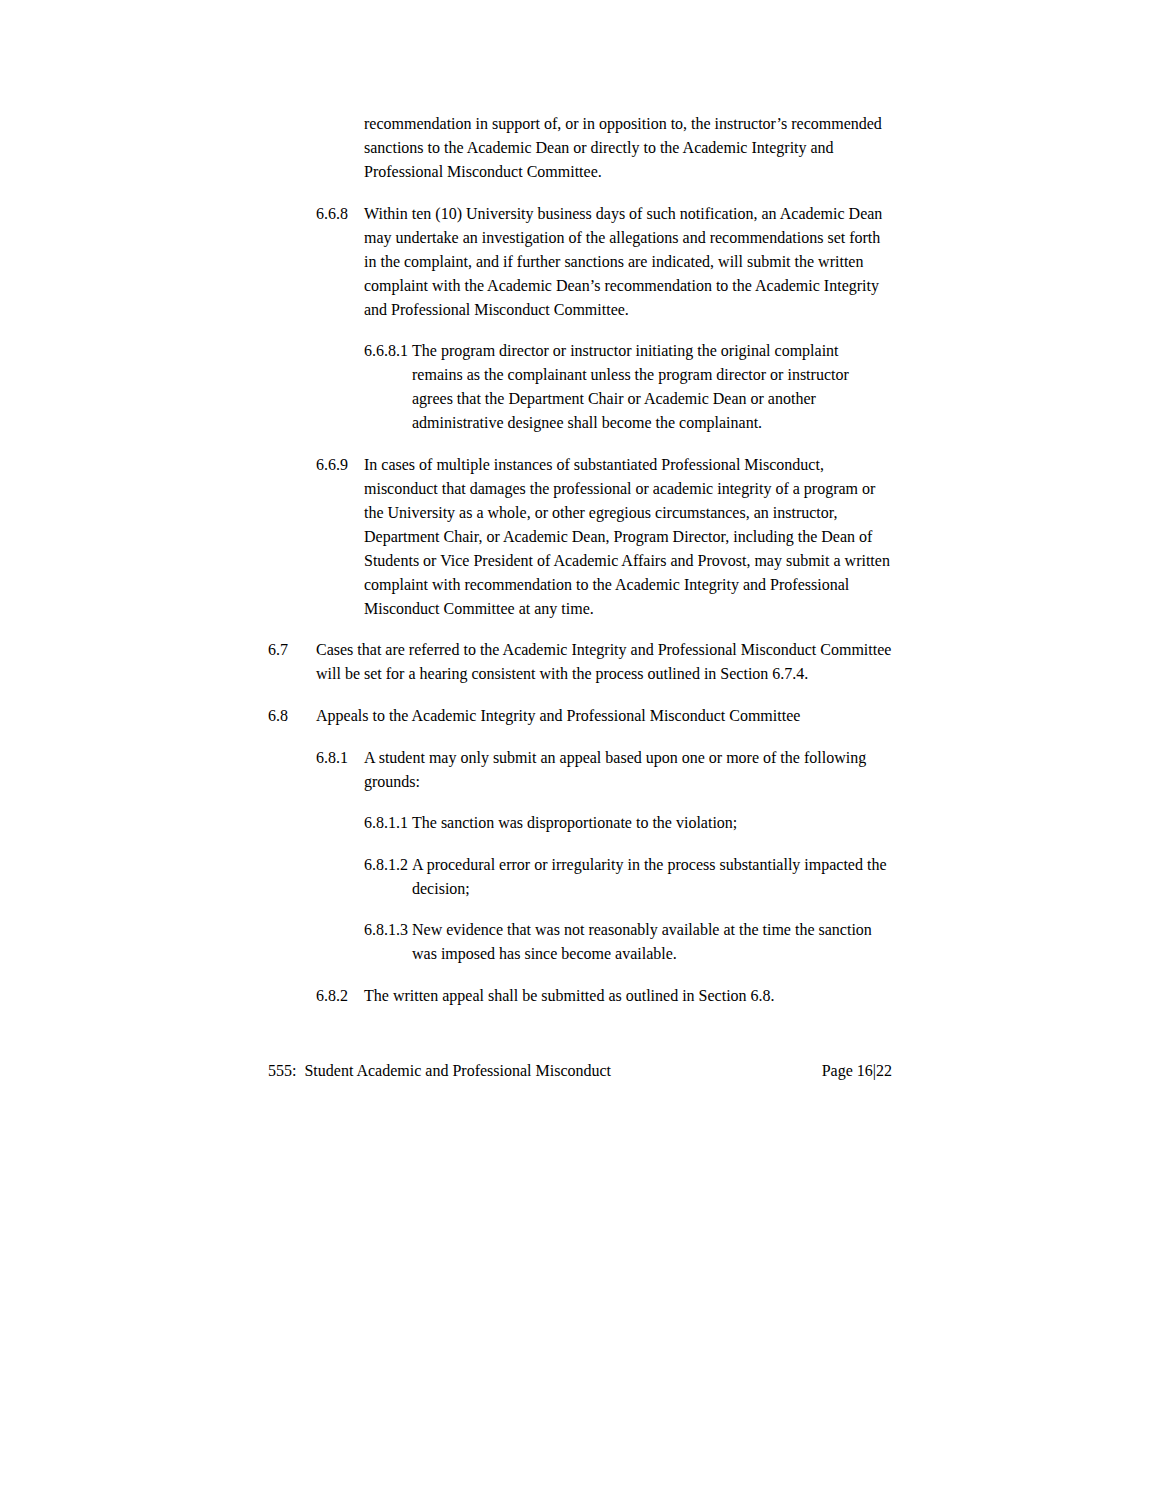recommendation in support of, or in opposition to, the instructor’s recommended sanctions to the Academic Dean or directly to the Academic Integrity and Professional Misconduct Committee.
6.6.8 Within ten (10) University business days of such notification, an Academic Dean may undertake an investigation of the allegations and recommendations set forth in the complaint, and if further sanctions are indicated, will submit the written complaint with the Academic Dean’s recommendation to the Academic Integrity and Professional Misconduct Committee.
6.6.8.1 The program director or instructor initiating the original complaint remains as the complainant unless the program director or instructor agrees that the Department Chair or Academic Dean or another administrative designee shall become the complainant.
6.6.9 In cases of multiple instances of substantiated Professional Misconduct, misconduct that damages the professional or academic integrity of a program or the University as a whole, or other egregious circumstances, an instructor, Department Chair, or Academic Dean, Program Director, including the Dean of Students or Vice President of Academic Affairs and Provost, may submit a written complaint with recommendation to the Academic Integrity and Professional Misconduct Committee at any time.
6.7 Cases that are referred to the Academic Integrity and Professional Misconduct Committee will be set for a hearing consistent with the process outlined in Section 6.7.4.
6.8 Appeals to the Academic Integrity and Professional Misconduct Committee
6.8.1 A student may only submit an appeal based upon one or more of the following grounds:
6.8.1.1 The sanction was disproportionate to the violation;
6.8.1.2 A procedural error or irregularity in the process substantially impacted the decision;
6.8.1.3 New evidence that was not reasonably available at the time the sanction was imposed has since become available.
6.8.2 The written appeal shall be submitted as outlined in Section 6.8.
555: Student Academic and Professional Misconduct Page 16|22